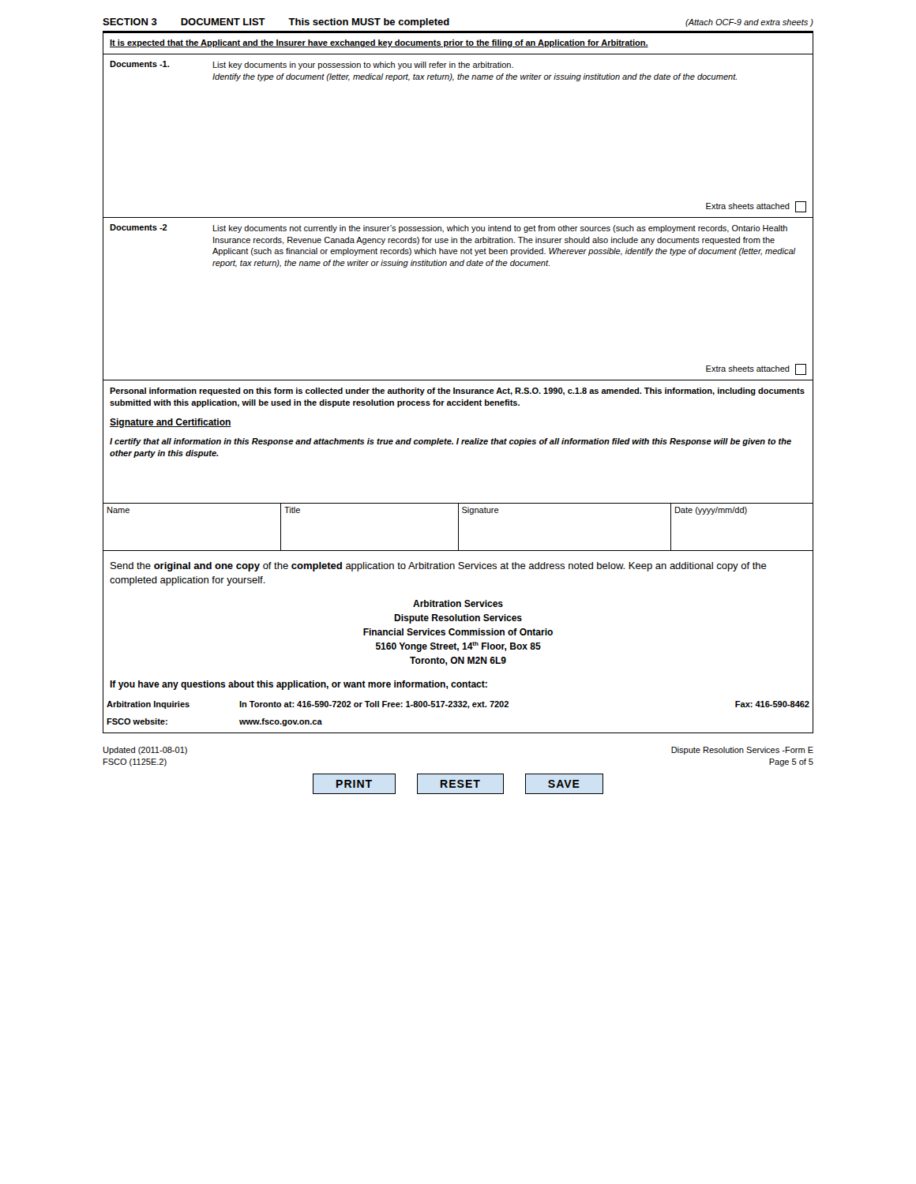SECTION 3 DOCUMENT LIST This section MUST be completed (Attach OCF-9 and extra sheets )
It is expected that the Applicant and the Insurer have exchanged key documents prior to the filing of an Application for Arbitration.
Documents -1.
List key documents in your possession to which you will refer in the arbitration.
Identify the type of document (letter, medical report, tax return), the name of the writer or issuing institution and the date of the document.
Extra sheets attached
Documents -2
List key documents not currently in the insurer’s possession, which you intend to get from other sources (such as employment records, Ontario Health Insurance records, Revenue Canada Agency records) for use in the arbitration. The insurer should also include any documents requested from the Applicant (such as financial or employment records) which have not yet been provided. Wherever possible, identify the type of document (letter, medical report, tax return), the name of the writer or issuing institution and date of the document.
Extra sheets attached
Personal information requested on this form is collected under the authority of the Insurance Act, R.S.O. 1990, c.1.8 as amended. This information, including documents submitted with this application, will be used in the dispute resolution process for accident benefits.
Signature and Certification
I certify that all information in this Response and attachments is true and complete. I realize that copies of all information filed with this Response will be given to the other party in this dispute.
| Name | Title | Signature | Date (yyyy/mm/dd) |
Send the original and one copy of the completed application to Arbitration Services at the address noted below. Keep an additional copy of the completed application for yourself.
Arbitration Services
Dispute Resolution Services
Financial Services Commission of Ontario
5160 Yonge Street, 14th Floor, Box 85
Toronto, ON M2N 6L9
If you have any questions about this application, or want more information, contact:
| Arbitration Inquiries | In Toronto at: 416-590-7202 or Toll Free: 1-800-517-2332, ext. 7202 | Fax: 416-590-8462 |
| FSCO website: | www.fsco.gov.on.ca |
Updated (2011-08-01)
FSCO (1125E.2)
Dispute Resolution Services -Form E
Page 5 of 5
PRINT RESET SAVE